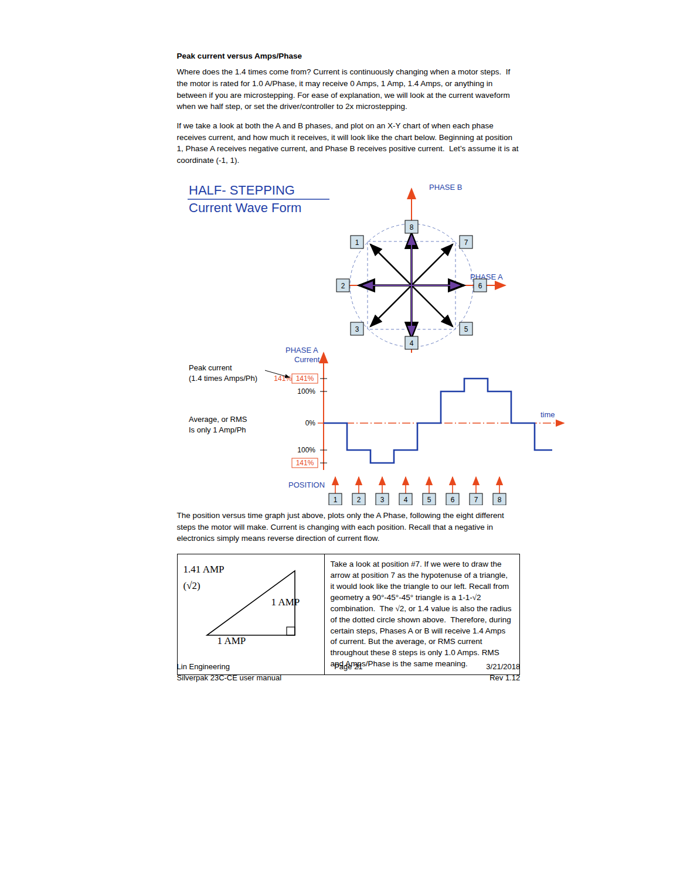Peak current versus Amps/Phase
Where does the 1.4 times come from? Current is continuously changing when a motor steps. If the motor is rated for 1.0 A/Phase, it may receive 0 Amps, 1 Amp, 1.4 Amps, or anything in between if you are microstepping. For ease of explanation, we will look at the current waveform when we half step, or set the driver/controller to 2x microstepping.
If we take a look at both the A and B phases, and plot on an X-Y chart of when each phase receives current, and how much it receives, it will look like the chart below. Beginning at position 1, Phase A receives negative current, and Phase B receives positive current. Let’s assume it is at coordinate (-1, 1).
HALF- STEPPING Current Wave Form PHASE B PHASE A 1 2 3 4 5 6 7 8 PHASE A Current time 141% 141% 100% 0% 100% 141% Peak current (1.4 times Amps/Ph) Average, or RMS Is only 1 Amp/Ph POSITION 1 2 3 4 5 6 7 8
The position versus time graph just above, plots only the A Phase, following the eight different steps the motor will make. Current is changing with each position. Recall that a negative in electronics simply means reverse direction of current flow.
| 1.41 AMP (√2) 1 AMP 1 AMP | Take a look at position #7. If we were to draw the arrow at position 7 as the hypotenuse of a triangle, it would look like the triangle to our left. Recall from geometry a 90°-45°-45° triangle is a 1-1- √ 2 combination. The √ 2, or 1.4 value is also the radius of the dotted circle shown above. Therefore, during certain steps, Phases A or B will receive 1.4 Amps of current. But the average, or RMS current throughout these 8 steps is only 1.0 Amps. RMS and Amps/Phase is the same meaning. |
Lin Engineering
Page 21
3/21/2018
Silverpak 23C-CE user manual
Rev 1.12